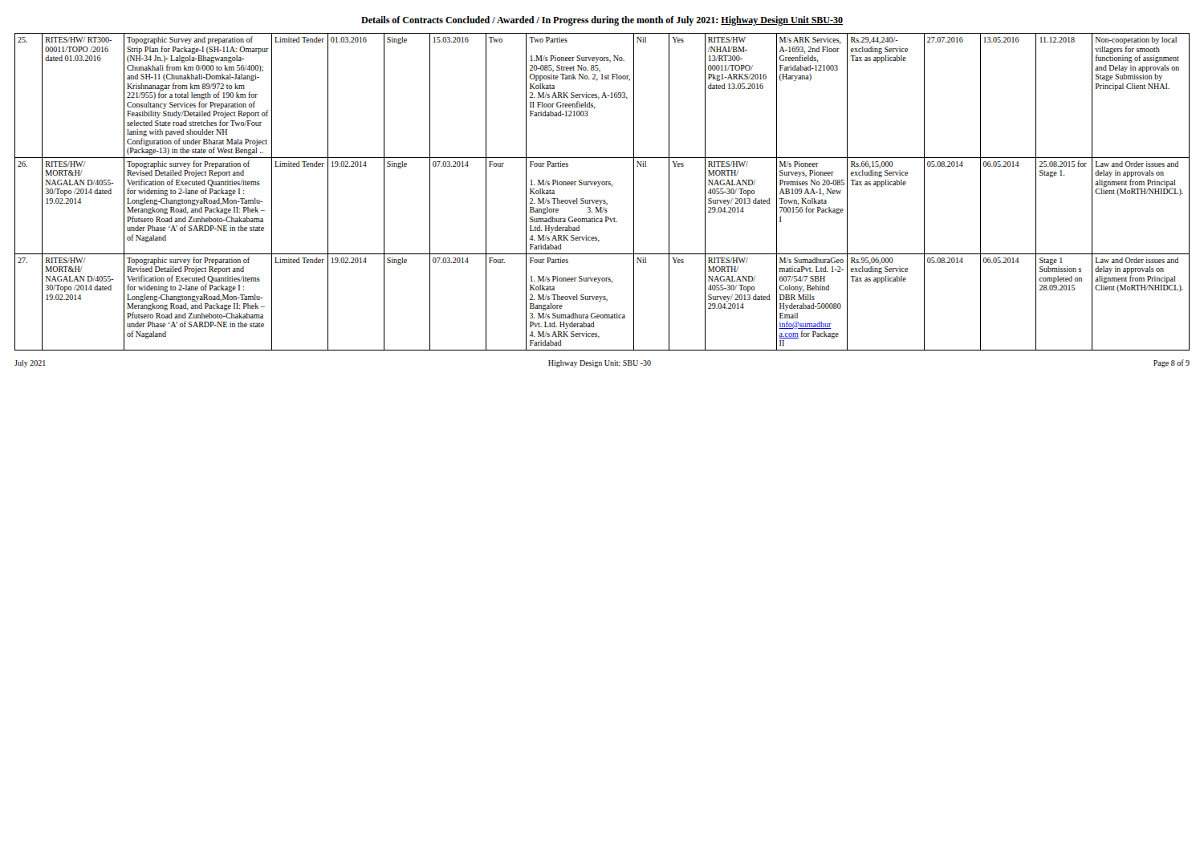Details of Contracts Concluded / Awarded / In Progress during the month of July 2021: Highway Design Unit SBU-30
| 25. | RITES/HW/ RT300-00011/TOPO /2016 dated 01.03.2016 | Topographic Survey and preparation of Strip Plan for Package-I (SH-11A: Omarpur (NH-34 Jn.)- Lalgola-Bhagwangola-Chunakhali from km 0/000 to km 56/400); and SH-11 (Chunakhali-Domkal-Jalangi-Krishnanagar from km 89/972 to km 221/955) for a total length of 190 km for Consultancy Services for Preparation of Feasibility Study/Detailed Project Report of selected State road stretches for Two/Four laning with paved shoulder NH Configuration of under Bharat Mala Project (Package-13) in the state of West Bengal .. | Limited Tender | 01.03.2016 | Single | 15.03.2016 | Two | Two Parties 1.M/s Pioneer Surveyors, No. 20-085, Street No. 85, Opposite Tank No. 2, 1st Floor, Kolkata 2. M/s ARK Services, A-1693, II Floor Greenfields, Faridabad-121003 | Nil | Yes | RITES/HW /NHAI/BM-13/RT300-00011/TOPO/ Pkg1-ARKS/2016 dated 13.05.2016 | M/s ARK Services, A-1693, 2nd Floor Greenfields, Faridabad-121003 (Haryana) | Rs.29,44,240/- excluding Service Tax as applicable | 27.07.2016 | 13.05.2016 | 11.12.2018 | Non-cooperation by local villagers for smooth functioning of assignment and Delay in approvals on Stage Submission by Principal Client NHAI. |
| 26. | RITES/HW/ MORT&H/ NAGALAN D/4055-30/Topo /2014 dated 19.02.2014 | Topographic survey for Preparation of Revised Detailed Project Report and Verification of Executed Quantities/items for widening to 2-lane of Package I : Longleng-ChangtongyaRoad,Mon-Tamlu-Merangkong Road, and Package II: Phek – Pfutsero Road and Zunheboto-Chakabama under Phase ‘A’ of SARDP-NE in the state of Nagaland | Limited Tender | 19.02.2014 | Single | 07.03.2014 | Four | Four Parties 1. M/s Pioneer Surveyors, Kolkata 2. M/s Theovel Surveys, Banglore 3. M/s Sumadhura Geomatica Pvt. Ltd. Hyderabad 4. M/s ARK Services, Faridabad | Nil | Yes | RITES/HW/ MORTH/ NAGALAND/ 4055-30/ Topo Survey/ 2013 dated 29.04.2014 | M/s Pioneer Surveys, Pioneer Premises No 20-085 AB109 AA-1, New Town, Kolkata 700156 for Package I | Rs.66,15,000 excluding Service Tax as applicable | 05.08.2014 | 06.05.2014 | 25.08.2015 for Stage 1. | Law and Order issues and delay in approvals on alignment from Principal Client (MoRTH/NHIDCL). |
| 27. | RITES/HW/ MORT&H/ NAGALAN D/4055-30/Topo /2014 dated 19.02.2014 | Topographic survey for Preparation of Revised Detailed Project Report and Verification of Executed Quantities/items for widening to 2-lane of Package I : Longleng-ChangtongyaRoad,Mon-Tamlu-Merangkong Road, and Package II: Phek – Pfutsero Road and Zunheboto-Chakabama under Phase ‘A’ of SARDP-NE in the state of Nagaland | Limited Tender | 19.02.2014 | Single | 07.03.2014 | Four. | Four Parties 1. M/s Pioneer Surveyors, Kolkata 2. M/s Theovel Surveys, Bangalore 3. M/s Sumadhura Geomatica Pvt. Ltd. Hyderabad 4. M/s ARK Services, Faridabad | Nil | Yes | RITES/HW/ MORTH/ NAGALAND/ 4055-30/ Topo Survey/ 2013 dated 29.04.2014 | M/s SumadhuraGeo maticaPvt. Ltd. 1-2-607/54/7 SBH Colony, Behind DBR Mills Hyderabad-500080 Email info@sumadhur a.com for Package II | Rs.95,06,000 excluding Service Tax as applicable | 05.08.2014 | 06.05.2014 | Stage 1 Submission s completed on 28.09.2015 | Law and Order issues and delay in approvals on alignment from Principal Client (MoRTH/NHIDCL). |
July 2021
Highway Design Unit: SBU -30
Page 8 of 9